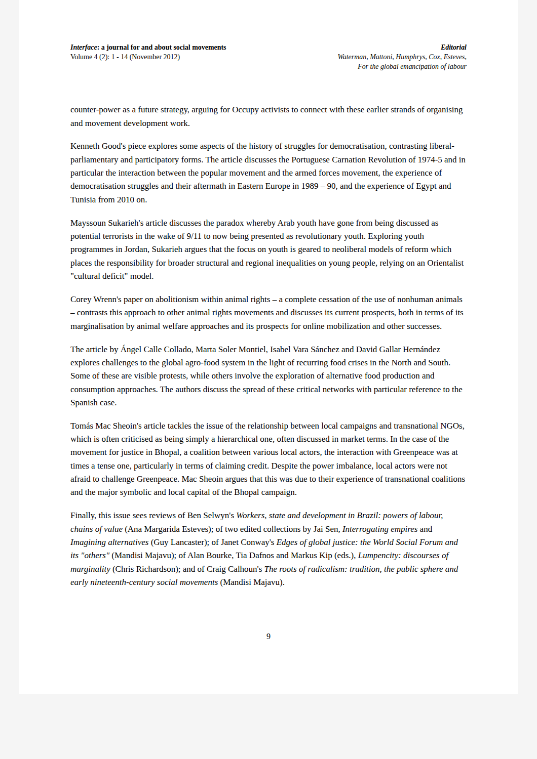| Interface : a journal for and about social movements | Editorial |
| Volume 4 (2): 1 - 14 (November 2012) | Waterman, Mattoni, Humphrys, Cox, Esteves, |
| | For the global emancipation of labour |
counter-power as a future strategy, arguing for Occupy activists to connect with these earlier strands of organising and movement development work.
Kenneth Good's piece explores some aspects of the history of struggles for democratisation, contrasting liberal-parliamentary and participatory forms. The article discusses the Portuguese Carnation Revolution of 1974-5 and in particular the interaction between the popular movement and the armed forces movement, the experience of democratisation struggles and their aftermath in Eastern Europe in 1989 – 90, and the experience of Egypt and Tunisia from 2010 on.
Mayssoun Sukarieh's article discusses the paradox whereby Arab youth have gone from being discussed as potential terrorists in the wake of 9/11 to now being presented as revolutionary youth. Exploring youth programmes in Jordan, Sukarieh argues that the focus on youth is geared to neoliberal models of reform which places the responsibility for broader structural and regional inequalities on young people, relying on an Orientalist "cultural deficit" model.
Corey Wrenn's paper on abolitionism within animal rights – a complete cessation of the use of nonhuman animals – contrasts this approach to other animal rights movements and discusses its current prospects, both in terms of its marginalisation by animal welfare approaches and its prospects for online mobilization and other successes.
The article by Ángel Calle Collado, Marta Soler Montiel, Isabel Vara Sánchez and David Gallar Hernández explores challenges to the global agro-food system in the light of recurring food crises in the North and South. Some of these are visible protests, while others involve the exploration of alternative food production and consumption approaches. The authors discuss the spread of these critical networks with particular reference to the Spanish case.
Tomás Mac Sheoin's article tackles the issue of the relationship between local campaigns and transnational NGOs, which is often criticised as being simply a hierarchical one, often discussed in market terms. In the case of the movement for justice in Bhopal, a coalition between various local actors, the interaction with Greenpeace was at times a tense one, particularly in terms of claiming credit. Despite the power imbalance, local actors were not afraid to challenge Greenpeace. Mac Sheoin argues that this was due to their experience of transnational coalitions and the major symbolic and local capital of the Bhopal campaign.
Finally, this issue sees reviews of Ben Selwyn's Workers, state and development in Brazil: powers of labour, chains of value (Ana Margarida Esteves); of two edited collections by Jai Sen, Interrogating empires and Imagining alternatives (Guy Lancaster); of Janet Conway's Edges of global justice: the World Social Forum and its "others" (Mandisi Majavu); of Alan Bourke, Tia Dafnos and Markus Kip (eds.), Lumpencity: discourses of marginality (Chris Richardson); and of Craig Calhoun's The roots of radicalism: tradition, the public sphere and early nineteenth-century social movements (Mandisi Majavu).
9